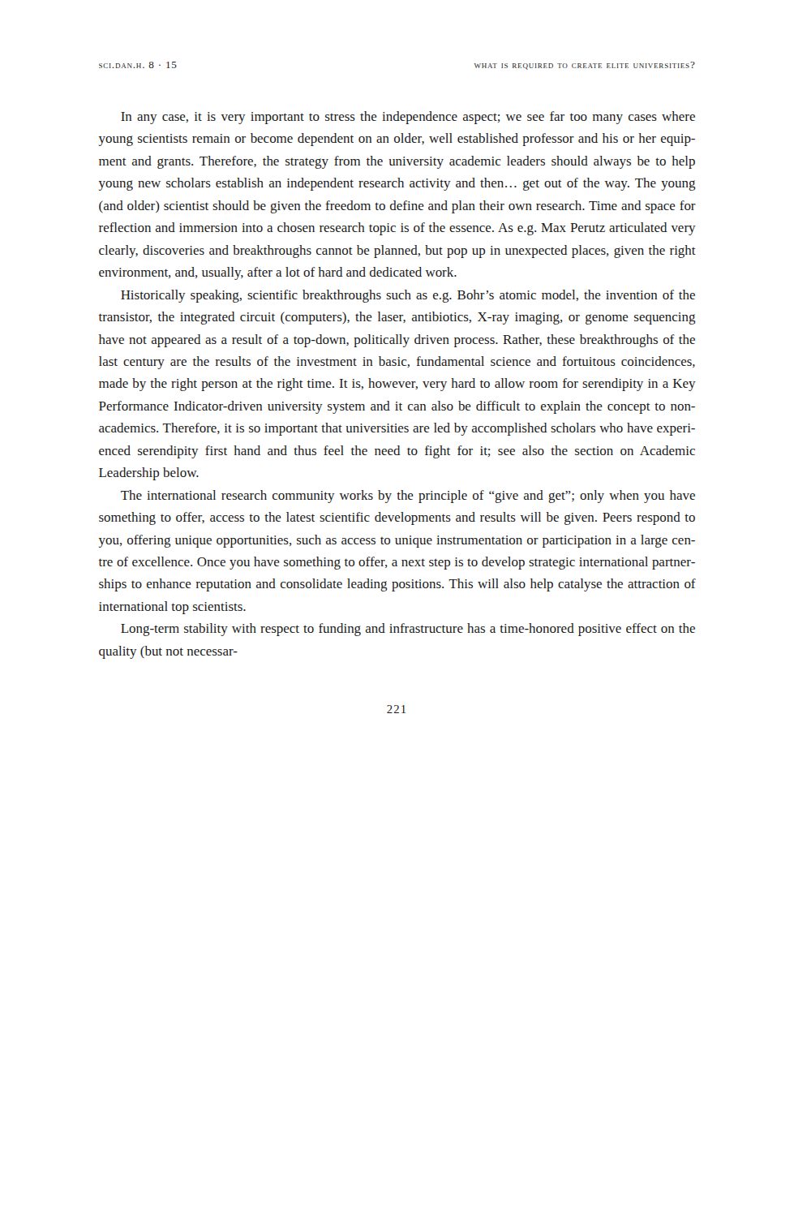sci.dan.h. 8 · 15 what is required to create elite universities?
In any case, it is very important to stress the independence aspect; we see far too many cases where young scientists remain or become dependent on an older, well established professor and his or her equipment and grants. Therefore, the strategy from the university academic leaders should always be to help young new scholars establish an independent research activity and then… get out of the way. The young (and older) scientist should be given the freedom to define and plan their own research. Time and space for reflection and immersion into a chosen research topic is of the essence. As e.g. Max Perutz articulated very clearly, discoveries and breakthroughs cannot be planned, but pop up in unexpected places, given the right environment, and, usually, after a lot of hard and dedicated work.
Historically speaking, scientific breakthroughs such as e.g. Bohr’s atomic model, the invention of the transistor, the integrated circuit (computers), the laser, antibiotics, X-ray imaging, or genome sequencing have not appeared as a result of a top-down, politically driven process. Rather, these breakthroughs of the last century are the results of the investment in basic, fundamental science and fortuitous coincidences, made by the right person at the right time. It is, however, very hard to allow room for serendipity in a Key Performance Indicator-driven university system and it can also be difficult to explain the concept to non-academics. Therefore, it is so important that universities are led by accomplished scholars who have experienced serendipity first hand and thus feel the need to fight for it; see also the section on Academic Leadership below.
The international research community works by the principle of “give and get”; only when you have something to offer, access to the latest scientific developments and results will be given. Peers respond to you, offering unique opportunities, such as access to unique instrumentation or participation in a large centre of excellence. Once you have something to offer, a next step is to develop strategic international partnerships to enhance reputation and consolidate leading positions. This will also help catalyse the attraction of international top scientists.
Long-term stability with respect to funding and infrastructure has a time-honored positive effect on the quality (but not necessar-
221